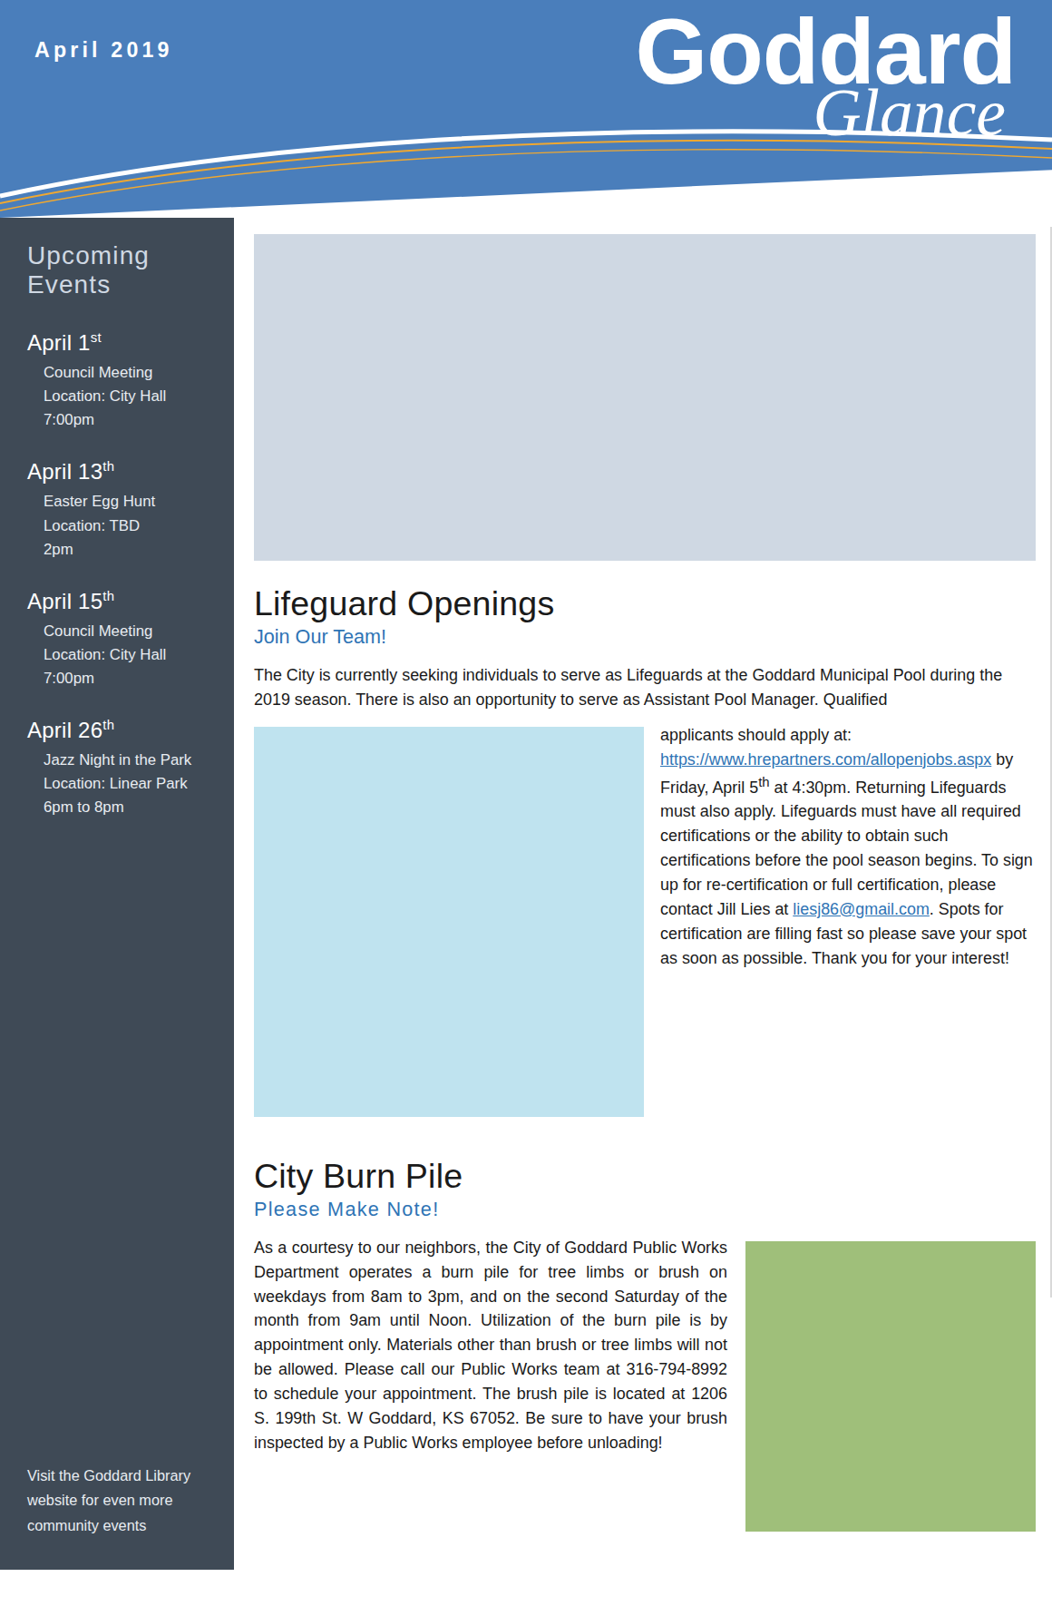April 2019
Goddard Glance
Upcoming
Events
April 1st
Council Meeting
Location: City Hall
7:00pm
April 13th
Easter Egg Hunt
Location: TBD
2pm
April 15th
Council Meeting
Location: City Hall
7:00pm
April 26th
Jazz Night in the Park
Location: Linear Park
6pm to 8pm
Visit the Goddard Library website for even more community events
Lifeguard Openings
Join Our Team!
The City is currently seeking individuals to serve as Lifeguards at the Goddard Municipal Pool during the 2019 season. There is also an opportunity to serve as Assistant Pool Manager. Qualified
applicants should apply at: https://www.hrepartners.com/allopenjobs.aspx by Friday, April 5th at 4:30pm. Returning Lifeguards must also apply. Lifeguards must have all required certifications or the ability to obtain such certifications before the pool season begins. To sign up for re-certification or full certification, please contact Jill Lies at liesj86@gmail.com. Spots for certification are filling fast so please save your spot as soon as possible. Thank you for your interest!
City Burn Pile
Please Make Note!
As a courtesy to our neighbors, the City of Goddard Public Works Department operates a burn pile for tree limbs or brush on weekdays from 8am to 3pm, and on the second Saturday of the month from 9am until Noon. Utilization of the burn pile is by appointment only. Materials other than brush or tree limbs will not be allowed. Please call our Public Works team at 316-794-8992 to schedule your appointment. The brush pile is located at 1206 S. 199th St. W Goddard, KS 67052. Be sure to have your brush inspected by a Public Works employee before unloading!